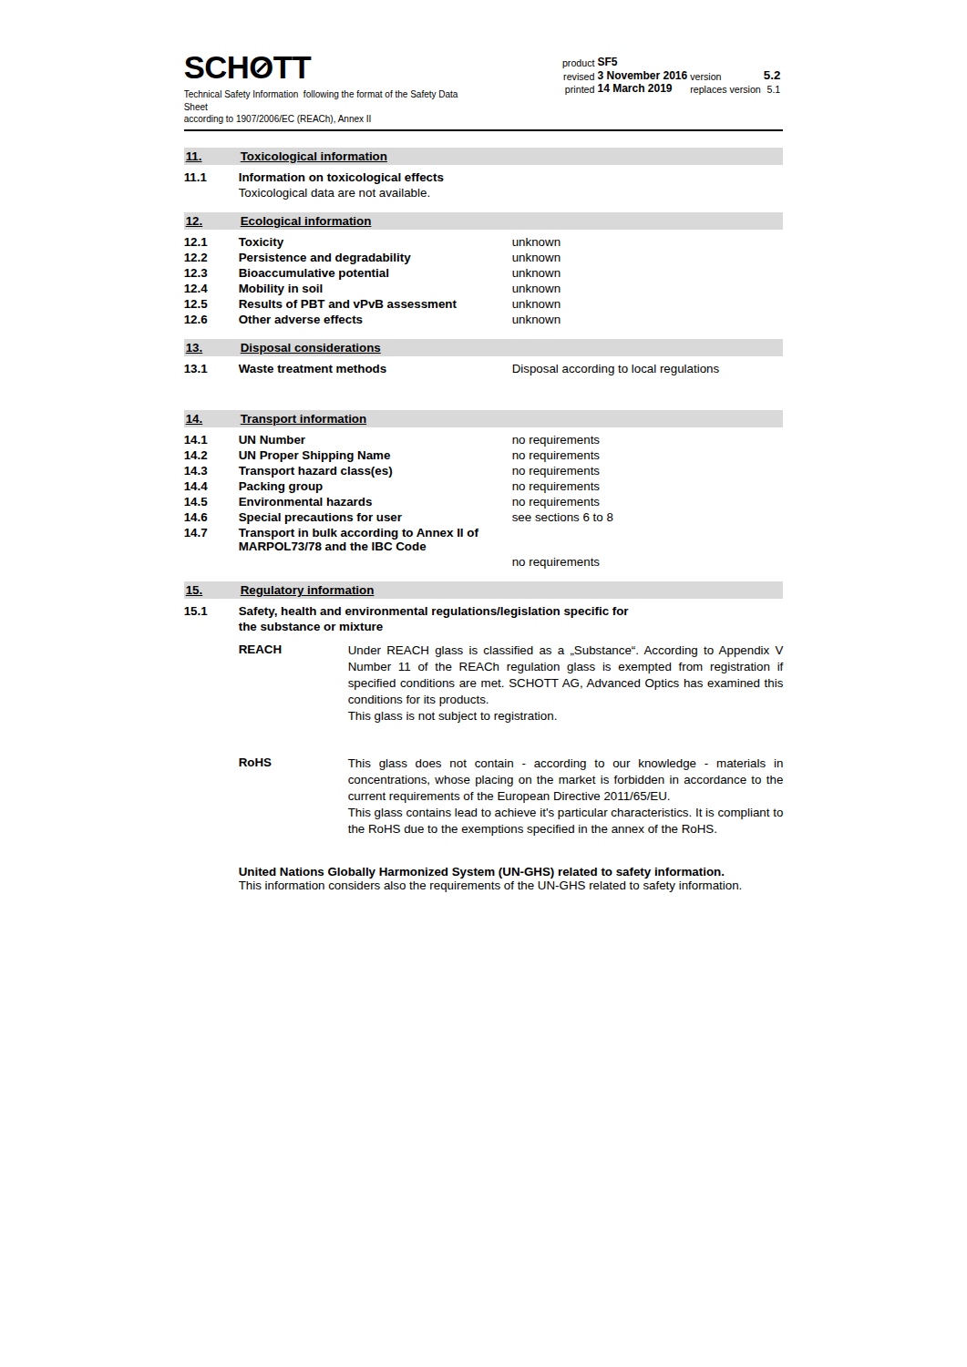SCHOTT
Technical Safety Information following the format of the Safety Data Sheet
according to 1907/2006/EC (REACh), Annex II
| product | SF5 | | |
| revised | 3 November 2016 | version | 5.2 |
| printed | 14 March 2019 | replaces version | 5.1 |
11. Toxicological information
11.1 Information on toxicological effects
Toxicological data are not available.
12. Ecological information
12.1 Toxicity unknown
12.2 Persistence and degradability unknown
12.3 Bioaccumulative potential unknown
12.4 Mobility in soil unknown
12.5 Results of PBT and vPvB assessment unknown
12.6 Other adverse effects unknown
13. Disposal considerations
13.1 Waste treatment methods Disposal according to local regulations
14. Transport information
14.1 UN Number no requirements
14.2 UN Proper Shipping Name no requirements
14.3 Transport hazard class(es) no requirements
14.4 Packing group no requirements
14.5 Environmental hazards no requirements
14.6 Special precautions for user see sections 6 to 8
14.7 Transport in bulk according to Annex II of MARPOL73/78 and the IBC Code
no requirements
15. Regulatory information
15.1 Safety, health and environmental regulations/legislation specific for
the substance or mixture
REACH
Under REACH glass is classified as a „Substance“. According to Appendix V Number 11 of the REACh regulation glass is exempted from registration if specified conditions are met. SCHOTT AG, Advanced Optics has examined this conditions for its products.
This glass is not subject to registration.
RoHS
This glass does not contain - according to our knowledge - materials in concentrations, whose placing on the market is forbidden in accordance to the current requirements of the European Directive 2011/65/EU.
This glass contains lead to achieve it's particular characteristics. It is compliant to the RoHS due to the exemptions specified in the annex of the RoHS.
United Nations Globally Harmonized System (UN-GHS) related to safety information.
This information considers also the requirements of the UN-GHS related to safety information.